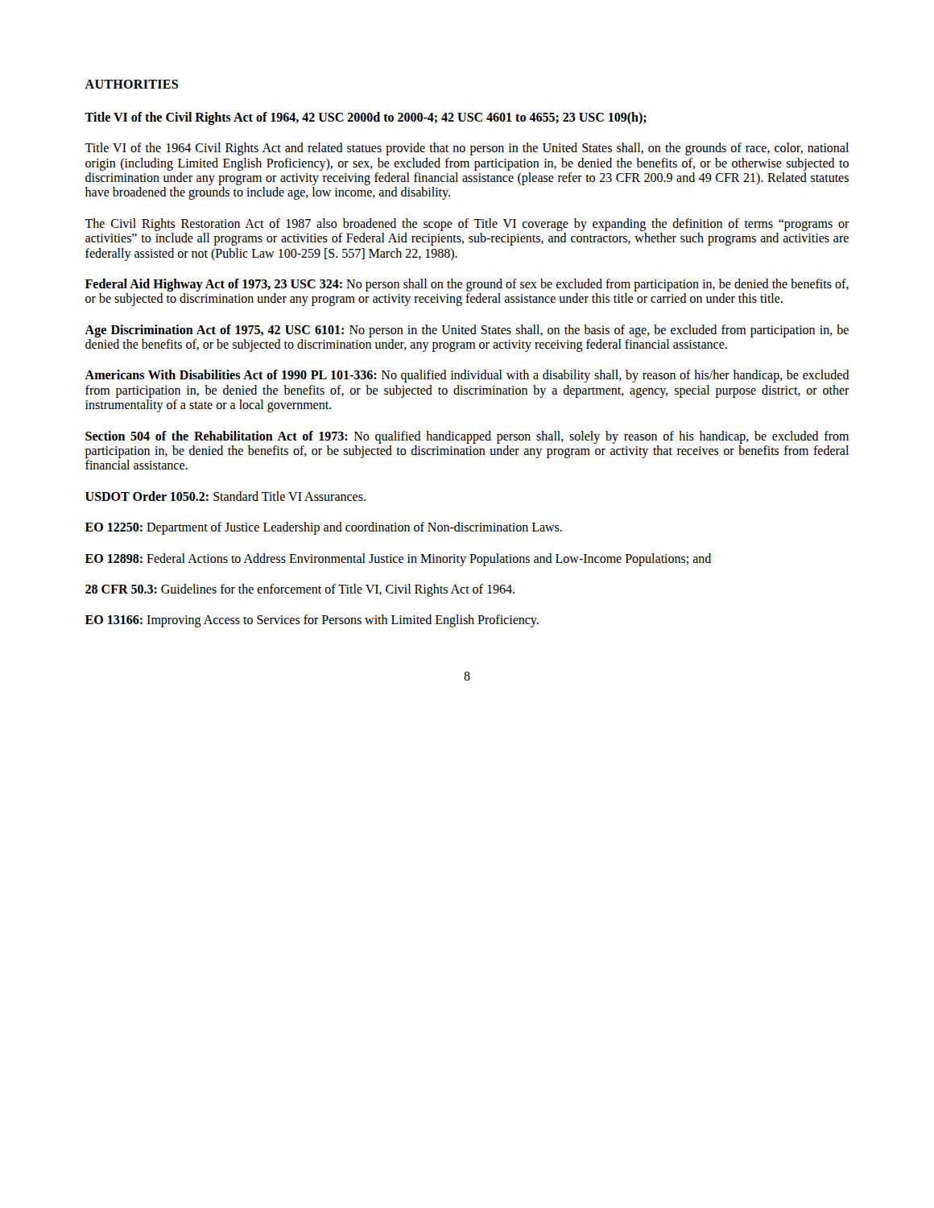AUTHORITIES
Title VI of the Civil Rights Act of 1964, 42 USC 2000d to 2000-4; 42 USC 4601 to 4655; 23 USC 109(h);
Title VI of the 1964 Civil Rights Act and related statues provide that no person in the United States shall, on the grounds of race, color, national origin (including Limited English Proficiency), or sex, be excluded from participation in, be denied the benefits of, or be otherwise subjected to discrimination under any program or activity receiving federal financial assistance (please refer to 23 CFR 200.9 and 49 CFR 21). Related statutes have broadened the grounds to include age, low income, and disability.
The Civil Rights Restoration Act of 1987 also broadened the scope of Title VI coverage by expanding the definition of terms “programs or activities” to include all programs or activities of Federal Aid recipients, sub-recipients, and contractors, whether such programs and activities are federally assisted or not (Public Law 100-259 [S. 557] March 22, 1988).
Federal Aid Highway Act of 1973, 23 USC 324: No person shall on the ground of sex be excluded from participation in, be denied the benefits of, or be subjected to discrimination under any program or activity receiving federal assistance under this title or carried on under this title.
Age Discrimination Act of 1975, 42 USC 6101: No person in the United States shall, on the basis of age, be excluded from participation in, be denied the benefits of, or be subjected to discrimination under, any program or activity receiving federal financial assistance.
Americans With Disabilities Act of 1990 PL 101-336: No qualified individual with a disability shall, by reason of his/her handicap, be excluded from participation in, be denied the benefits of, or be subjected to discrimination by a department, agency, special purpose district, or other instrumentality of a state or a local government.
Section 504 of the Rehabilitation Act of 1973: No qualified handicapped person shall, solely by reason of his handicap, be excluded from participation in, be denied the benefits of, or be subjected to discrimination under any program or activity that receives or benefits from federal financial assistance.
USDOT Order 1050.2: Standard Title VI Assurances.
EO 12250: Department of Justice Leadership and coordination of Non-discrimination Laws.
EO 12898: Federal Actions to Address Environmental Justice in Minority Populations and Low-Income Populations; and
28 CFR 50.3: Guidelines for the enforcement of Title VI, Civil Rights Act of 1964.
EO 13166: Improving Access to Services for Persons with Limited English Proficiency.
8